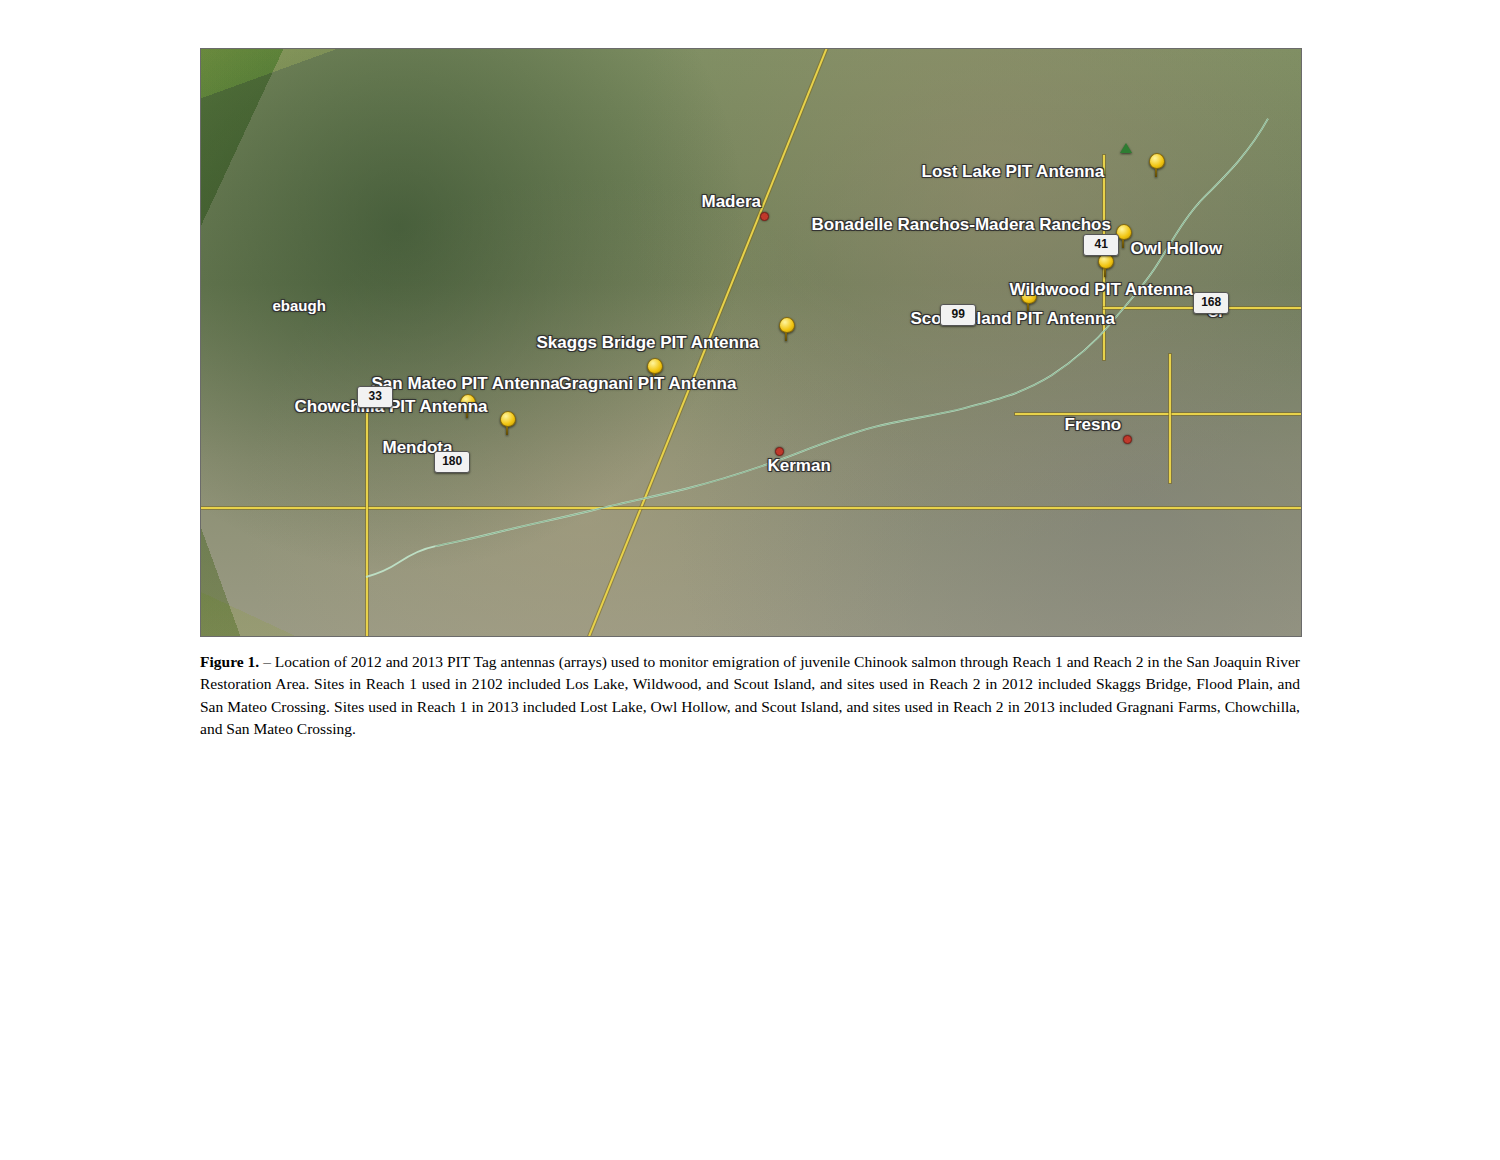Lost Lake PIT Antenna
Owl Hollow
Wildwood PIT Antenna
Scout Island PIT Antenna
Skaggs Bridge PIT Antenna
Gragnani PIT Antenna
San Mateo PIT Antenna
Chowchilla PIT Antenna
Madera
Bonadelle Ranchos-Madera Ranchos
Fresno
Kerman
Mendota
ebaugh
Cl
41
99
168
33
180
Figure 1. – Location of 2012 and 2013 PIT Tag antennas (arrays) used to monitor emigration of juvenile Chinook salmon through Reach 1 and Reach 2 in the San Joaquin River Restoration Area. Sites in Reach 1 used in 2102 included Los Lake, Wildwood, and Scout Island, and sites used in Reach 2 in 2012 included Skaggs Bridge, Flood Plain, and San Mateo Crossing. Sites used in Reach 1 in 2013 included Lost Lake, Owl Hollow, and Scout Island, and sites used in Reach 2 in 2013 included Gragnani Farms, Chowchilla, and San Mateo Crossing.